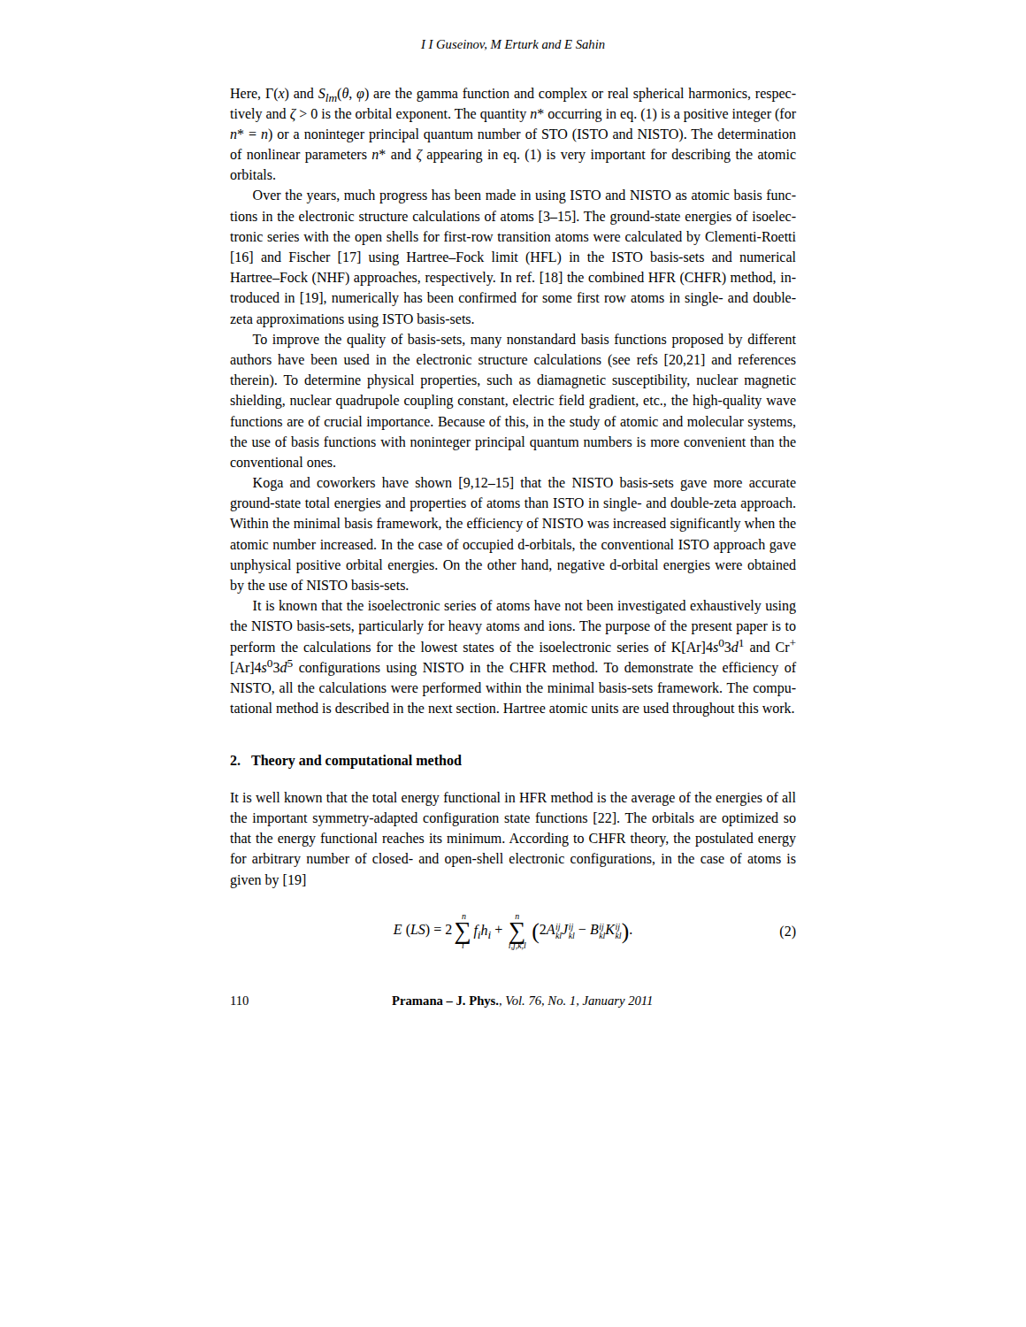I I Guseinov, M Erturk and E Sahin
Here, Γ(x) and Slm(θ, φ) are the gamma function and complex or real spherical harmonics, respectively and ζ > 0 is the orbital exponent. The quantity n* occurring in eq. (1) is a positive integer (for n* = n) or a noninteger principal quantum number of STO (ISTO and NISTO). The determination of nonlinear parameters n* and ζ appearing in eq. (1) is very important for describing the atomic orbitals.
Over the years, much progress has been made in using ISTO and NISTO as atomic basis functions in the electronic structure calculations of atoms [3–15]. The ground-state energies of isoelectronic series with the open shells for first-row transition atoms were calculated by Clementi-Roetti [16] and Fischer [17] using Hartree–Fock limit (HFL) in the ISTO basis-sets and numerical Hartree–Fock (NHF) approaches, respectively. In ref. [18] the combined HFR (CHFR) method, introduced in [19], numerically has been confirmed for some first row atoms in single- and double-zeta approximations using ISTO basis-sets.
To improve the quality of basis-sets, many nonstandard basis functions proposed by different authors have been used in the electronic structure calculations (see refs [20,21] and references therein). To determine physical properties, such as diamagnetic susceptibility, nuclear magnetic shielding, nuclear quadrupole coupling constant, electric field gradient, etc., the high-quality wave functions are of crucial importance. Because of this, in the study of atomic and molecular systems, the use of basis functions with noninteger principal quantum numbers is more convenient than the conventional ones.
Koga and coworkers have shown [9,12–15] that the NISTO basis-sets gave more accurate ground-state total energies and properties of atoms than ISTO in single- and double-zeta approach. Within the minimal basis framework, the efficiency of NISTO was increased significantly when the atomic number increased. In the case of occupied d-orbitals, the conventional ISTO approach gave unphysical positive orbital energies. On the other hand, negative d-orbital energies were obtained by the use of NISTO basis-sets.
It is known that the isoelectronic series of atoms have not been investigated exhaustively using the NISTO basis-sets, particularly for heavy atoms and ions. The purpose of the present paper is to perform the calculations for the lowest states of the isoelectronic series of K[Ar]4s03d1 and Cr+[Ar]4s03d5 configurations using NISTO in the CHFR method. To demonstrate the efficiency of NISTO, all the calculations were performed within the minimal basis-sets framework. The computational method is described in the next section. Hartree atomic units are used throughout this work.
2. Theory and computational method
It is well known that the total energy functional in HFR method is the average of the energies of all the important symmetry-adapted configuration state functions [22]. The orbitals are optimized so that the energy functional reaches its minimum. According to CHFR theory, the postulated energy for arbitrary number of closed- and open-shell electronic configurations, in the case of atoms is given by [19]
E (LS) = 2 n∑i fihi + n∑i,j,k,l (2Aij kl Jij kl − Bij kl Kij kl). (2)
110 Pramana – J. Phys., Vol. 76, No. 1, January 2011